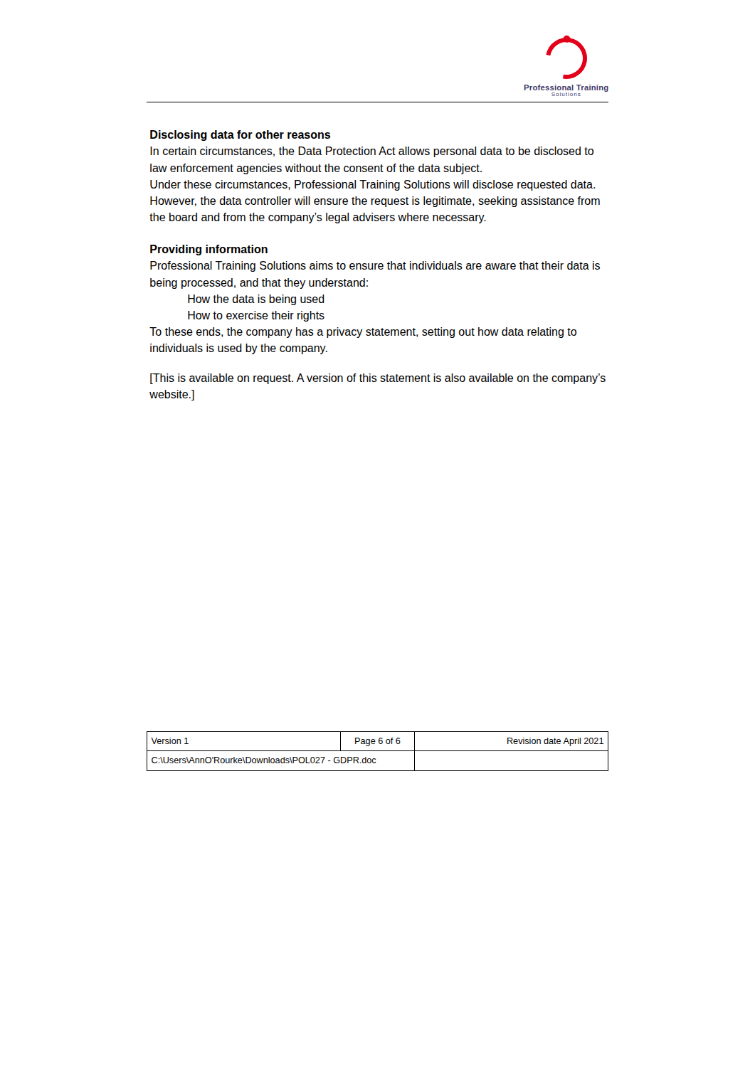Professional Training
Solutions
Disclosing data for other reasons
In certain circumstances, the Data Protection Act allows personal data to be disclosed to law enforcement agencies without the consent of the data subject.
Under these circumstances, Professional Training Solutions will disclose requested data. However, the data controller will ensure the request is legitimate, seeking assistance from the board and from the company’s legal advisers where necessary.
Providing information
Professional Training Solutions aims to ensure that individuals are aware that their data is being processed, and that they understand:
How the data is being used
How to exercise their rights
To these ends, the company has a privacy statement, setting out how data relating to individuals is used by the company.
[This is available on request. A version of this statement is also available on the company’s website.]
| Version 1 | Page 6 of 6 | Revision date April 2021 |
| C:\Users\AnnO'Rourke\Downloads\POL027 - GDPR.doc | |